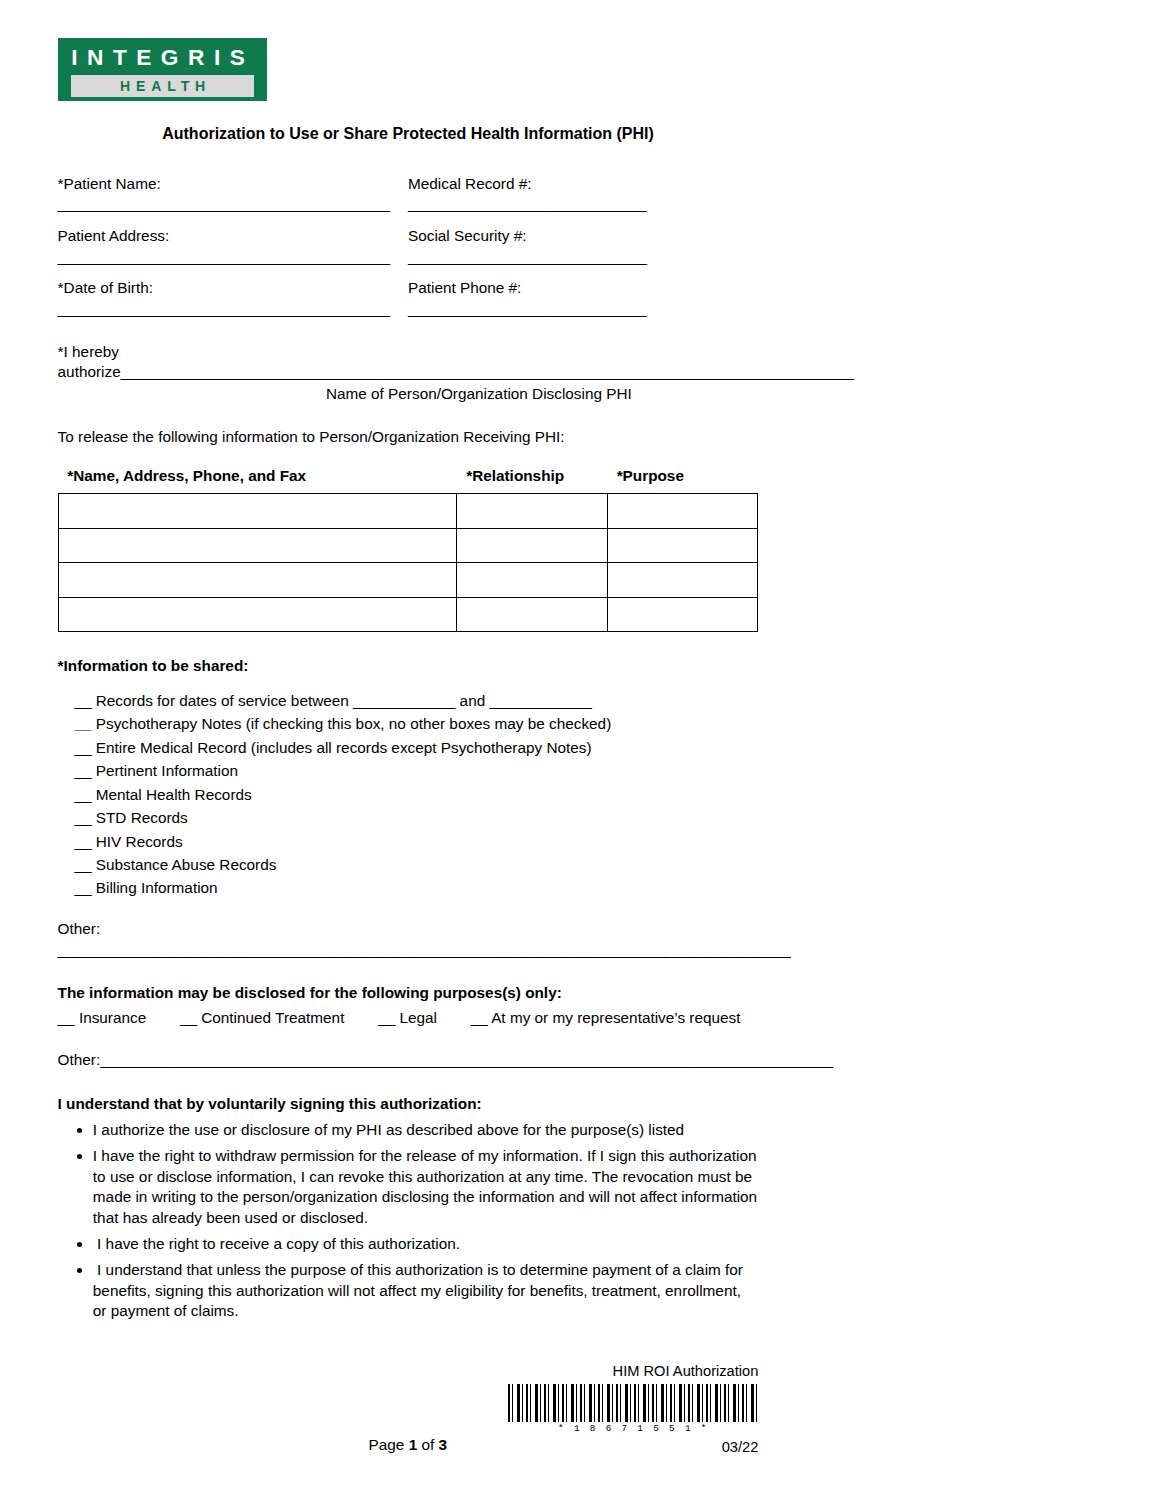INTEGRISHEALTH
Authorization to Use or Share Protected Health Information (PHI)
| *Patient Name: _______________________________________ | Medical Record #: ____________________________ |
| Patient Address: _______________________________________ | Social Security #: ____________________________ |
| *Date of Birth: _______________________________________ | Patient Phone #: ____________________________ |
*I hereby authorize______________________________________________________________________________________
Name of Person/Organization Disclosing PHI
To release the following information to Person/Organization Receiving PHI:
| *Name, Address, Phone, and Fax | *Relationship | *Purpose |
| --- | --- | --- |
*Information to be shared:
__ Records for dates of service between ____________ and ____________
__ Psychotherapy Notes (if checking this box, no other boxes may be checked)
__ Entire Medical Record (includes all records except Psychotherapy Notes)
__ Pertinent Information
__ Mental Health Records
__ STD Records
__ HIV Records
__ Substance Abuse Records
__ Billing Information
Other: ______________________________________________________________________________________
The information may be disclosed for the following purposes(s) only:
__ Insurance__ Continued Treatment__ Legal__ At my or my representative’s request
Other:______________________________________________________________________________________
I understand that by voluntarily signing this authorization:
I authorize the use or disclosure of my PHI as described above for the purpose(s) listed
I have the right to withdraw permission for the release of my information. If I sign this authorization to use or disclose information, I can revoke this authorization at any time. The revocation must be made in writing to the person/organization disclosing the information and will not affect information that has already been used or disclosed.
I have the right to receive a copy of this authorization.
I understand that unless the purpose of this authorization is to determine payment of a claim for benefits, signing this authorization will not affect my eligibility for benefits, treatment, enrollment, or payment of claims.
Page 1 of 3
HIM ROI Authorization
* 1 8 6 7 1 5 5 1 *
03/22